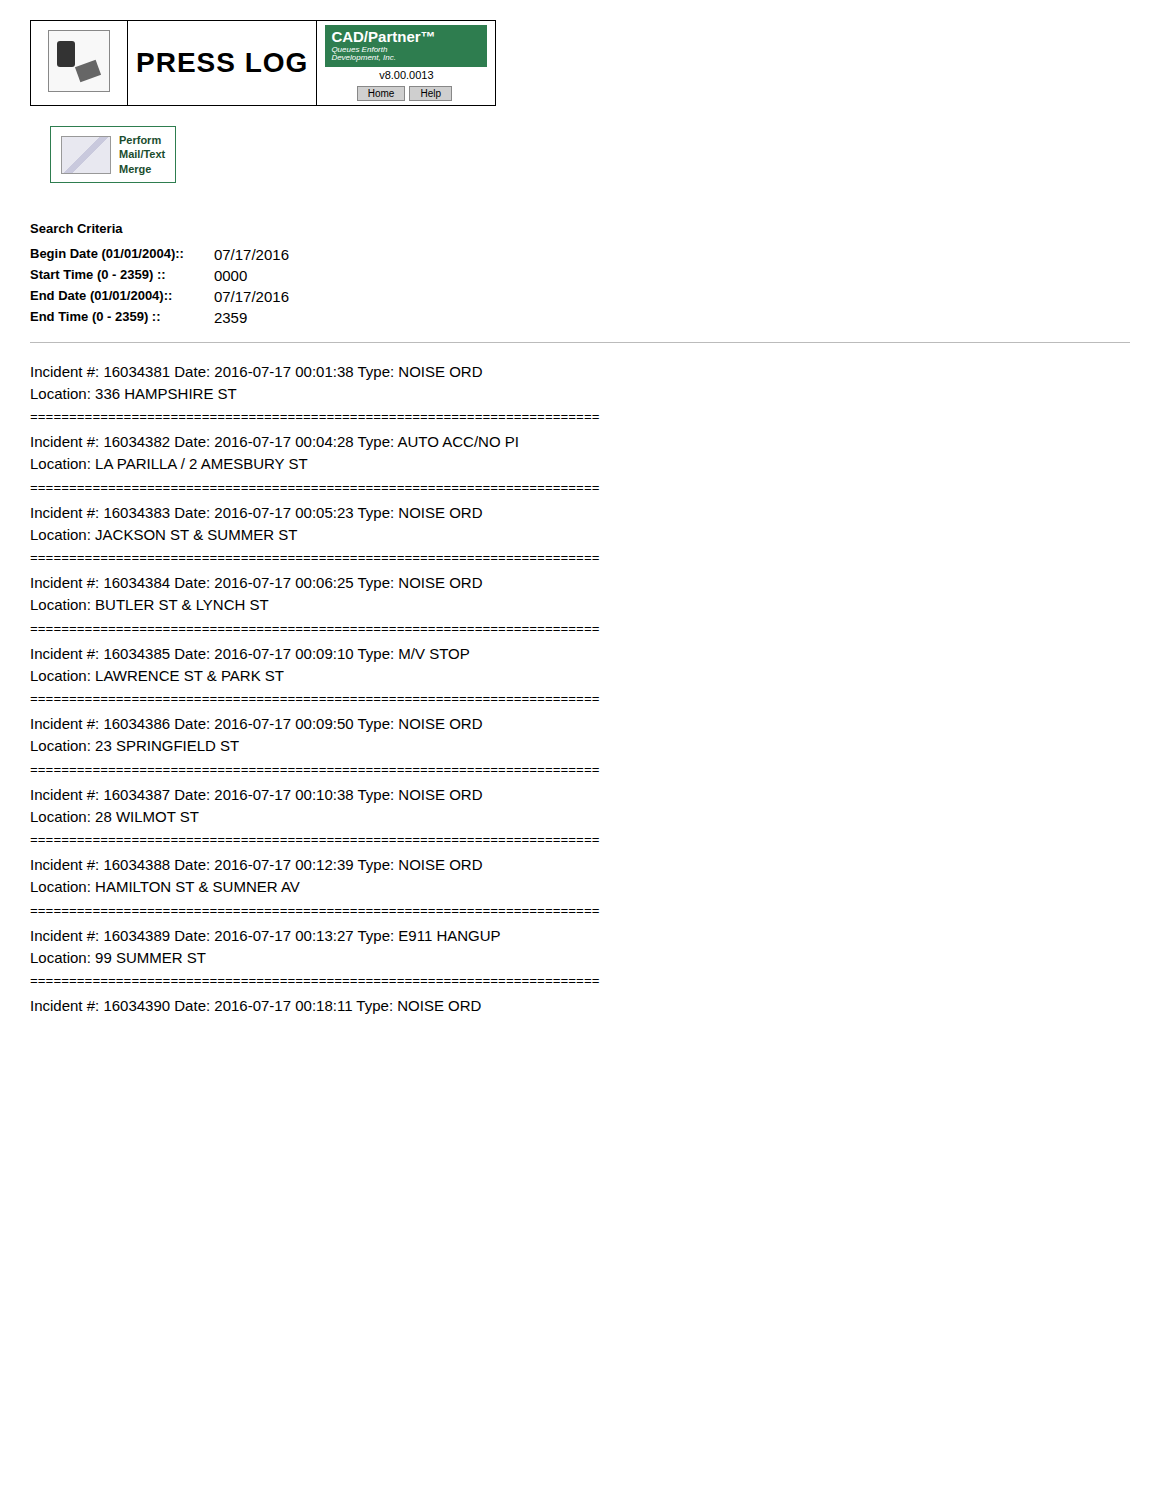| | PRESS LOG | CAD/Partner™ Queues Enforth Development, Inc. v8.00.0013 Home Help |
Perform
Mail/Text
Merge
Search Criteria
| Begin Date (01/01/2004):: | 07/17/2016 |
| Start Time (0 - 2359) :: | 0000 |
| End Date (01/01/2004):: | 07/17/2016 |
| End Time (0 - 2359) :: | 2359 |
Incident #: 16034381 Date: 2016-07-17 00:01:38 Type: NOISE ORD
Location: 336 HAMPSHIRE ST
=========================================================================
Incident #: 16034382 Date: 2016-07-17 00:04:28 Type: AUTO ACC/NO PI
Location: LA PARILLA / 2 AMESBURY ST
=========================================================================
Incident #: 16034383 Date: 2016-07-17 00:05:23 Type: NOISE ORD
Location: JACKSON ST & SUMMER ST
=========================================================================
Incident #: 16034384 Date: 2016-07-17 00:06:25 Type: NOISE ORD
Location: BUTLER ST & LYNCH ST
=========================================================================
Incident #: 16034385 Date: 2016-07-17 00:09:10 Type: M/V STOP
Location: LAWRENCE ST & PARK ST
=========================================================================
Incident #: 16034386 Date: 2016-07-17 00:09:50 Type: NOISE ORD
Location: 23 SPRINGFIELD ST
=========================================================================
Incident #: 16034387 Date: 2016-07-17 00:10:38 Type: NOISE ORD
Location: 28 WILMOT ST
=========================================================================
Incident #: 16034388 Date: 2016-07-17 00:12:39 Type: NOISE ORD
Location: HAMILTON ST & SUMNER AV
=========================================================================
Incident #: 16034389 Date: 2016-07-17 00:13:27 Type: E911 HANGUP
Location: 99 SUMMER ST
=========================================================================
Incident #: 16034390 Date: 2016-07-17 00:18:11 Type: NOISE ORD